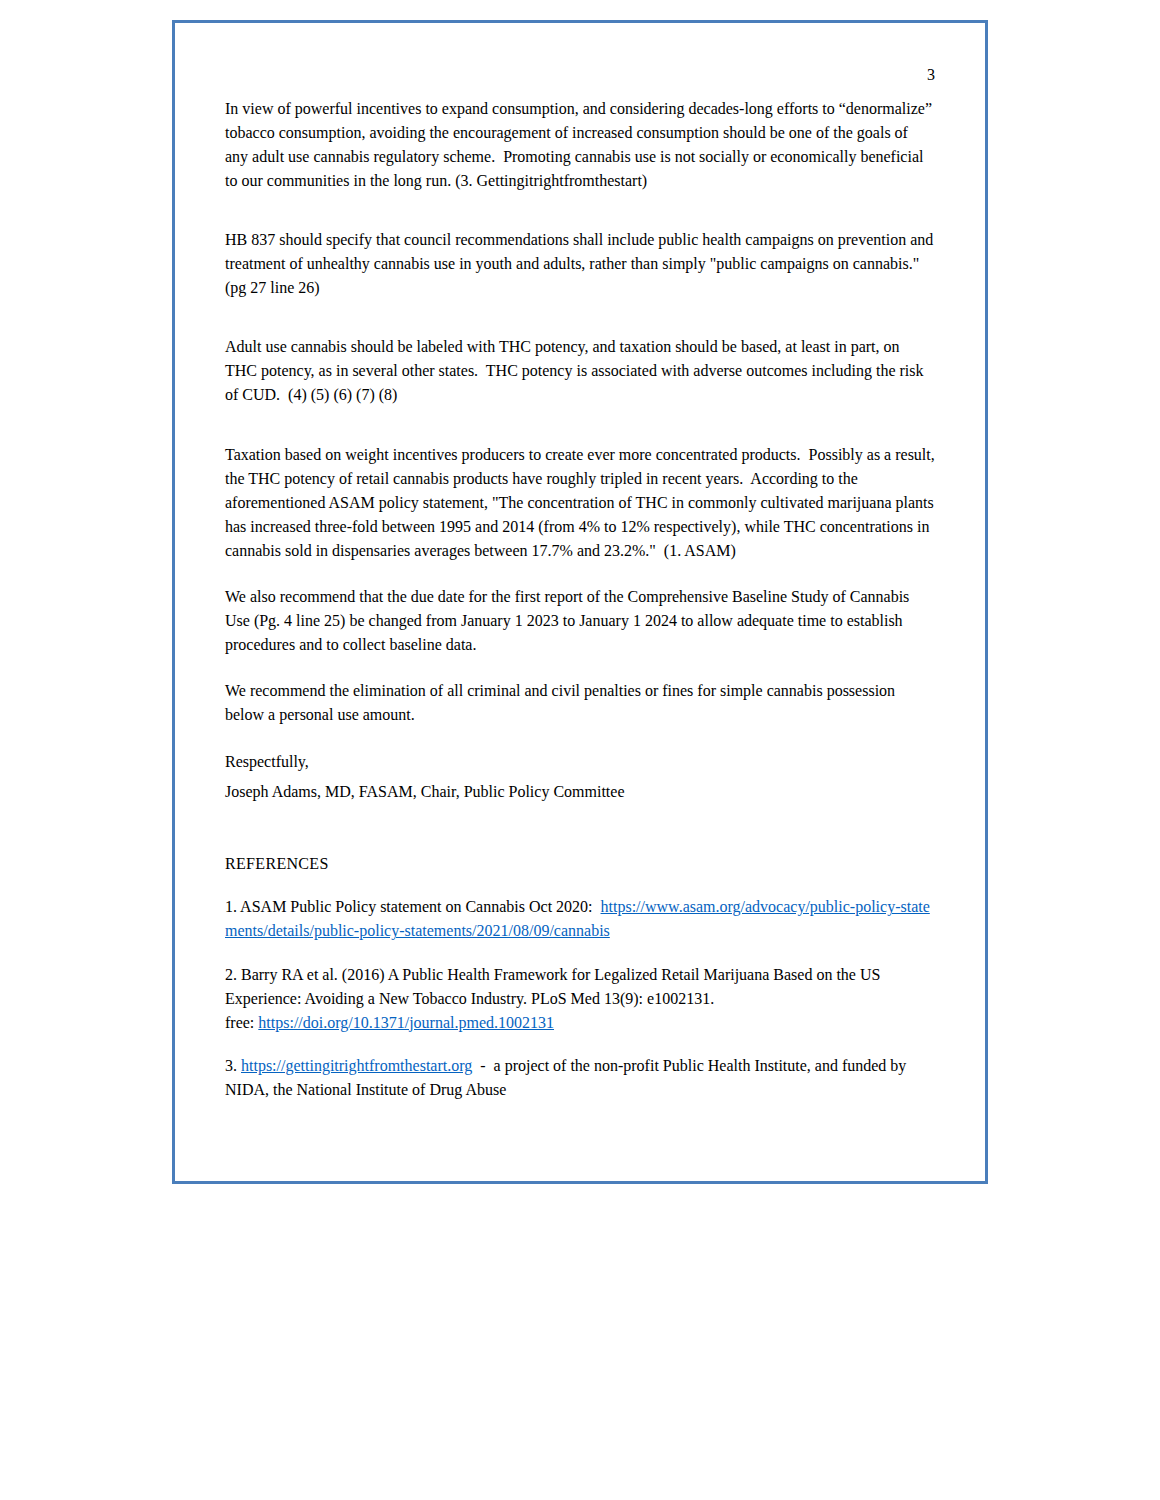3
In view of powerful incentives to expand consumption, and considering decades-long efforts to “denormalize” tobacco consumption, avoiding the encouragement of increased consumption should be one of the goals of any adult use cannabis regulatory scheme. Promoting cannabis use is not socially or economically beneficial to our communities in the long run. (3. Gettingitrightfromthestart)
HB 837 should specify that council recommendations shall include public health campaigns on prevention and treatment of unhealthy cannabis use in youth and adults, rather than simply "public campaigns on cannabis." (pg 27 line 26)
Adult use cannabis should be labeled with THC potency, and taxation should be based, at least in part, on THC potency, as in several other states. THC potency is associated with adverse outcomes including the risk of CUD. (4) (5) (6) (7) (8)
Taxation based on weight incentives producers to create ever more concentrated products. Possibly as a result, the THC potency of retail cannabis products have roughly tripled in recent years. According to the aforementioned ASAM policy statement, "The concentration of THC in commonly cultivated marijuana plants has increased three-fold between 1995 and 2014 (from 4% to 12% respectively), while THC concentrations in cannabis sold in dispensaries averages between 17.7% and 23.2%." (1. ASAM)
We also recommend that the due date for the first report of the Comprehensive Baseline Study of Cannabis Use (Pg. 4 line 25) be changed from January 1 2023 to January 1 2024 to allow adequate time to establish procedures and to collect baseline data.
We recommend the elimination of all criminal and civil penalties or fines for simple cannabis possession below a personal use amount.
Respectfully,
Joseph Adams, MD, FASAM, Chair, Public Policy Committee
REFERENCES
1. ASAM Public Policy statement on Cannabis Oct 2020: https://www.asam.org/advocacy/public-policy-statements/details/public-policy-statements/2021/08/09/cannabis
2. Barry RA et al. (2016) A Public Health Framework for Legalized Retail Marijuana Based on the US Experience: Avoiding a New Tobacco Industry. PLoS Med 13(9): e1002131.
free: https://doi.org/10.1371/journal.pmed.1002131
3. https://gettingitrightfromthestart.org - a project of the non-profit Public Health Institute, and funded by NIDA, the National Institute of Drug Abuse